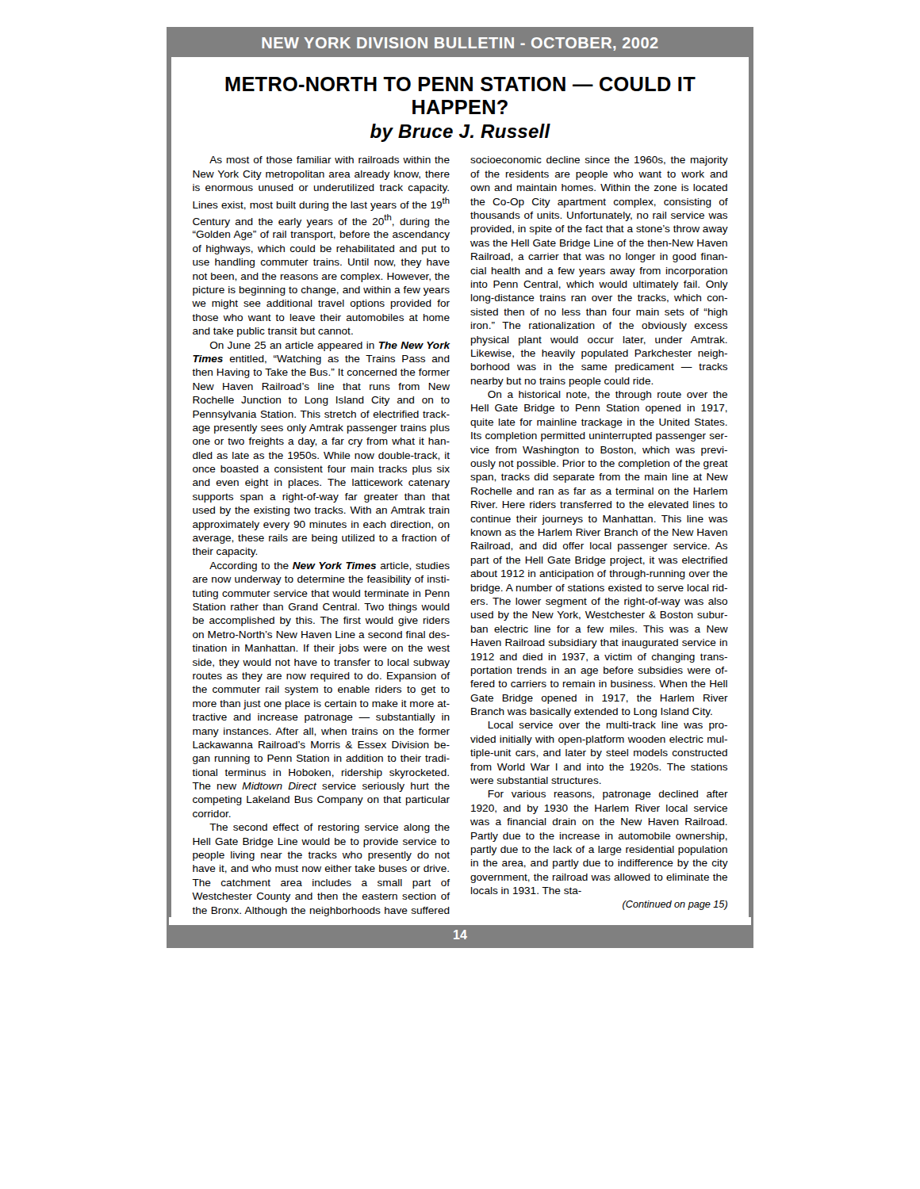NEW YORK DIVISION BULLETIN - OCTOBER, 2002
METRO-NORTH TO PENN STATION — COULD IT HAPPEN? by Bruce J. Russell
As most of those familiar with railroads within the New York City metropolitan area already know, there is enormous unused or underutilized track capacity. Lines exist, most built during the last years of the 19th Century and the early years of the 20th, during the “Golden Age” of rail transport, before the ascendancy of highways, which could be rehabilitated and put to use handling commuter trains. Until now, they have not been, and the reasons are complex. However, the picture is beginning to change, and within a few years we might see additional travel options provided for those who want to leave their automobiles at home and take public transit but cannot.
On June 25 an article appeared in The New York Times entitled, “Watching as the Trains Pass and then Having to Take the Bus.” It concerned the former New Haven Railroad’s line that runs from New Rochelle Junction to Long Island City and on to Pennsylvania Station. This stretch of electrified trackage presently sees only Amtrak passenger trains plus one or two freights a day, a far cry from what it handled as late as the 1950s. While now double-track, it once boasted a consistent four main tracks plus six and even eight in places. The latticework catenary supports span a right-of-way far greater than that used by the existing two tracks. With an Amtrak train approximately every 90 minutes in each direction, on average, these rails are being utilized to a fraction of their capacity.
According to the New York Times article, studies are now underway to determine the feasibility of instituting commuter service that would terminate in Penn Station rather than Grand Central. Two things would be accomplished by this. The first would give riders on Metro-North’s New Haven Line a second final destination in Manhattan. If their jobs were on the west side, they would not have to transfer to local subway routes as they are now required to do. Expansion of the commuter rail system to enable riders to get to more than just one place is certain to make it more attractive and increase patronage — substantially in many instances. After all, when trains on the former Lackawanna Railroad’s Morris & Essex Division began running to Penn Station in addition to their traditional terminus in Hoboken, ridership skyrocketed. The new Midtown Direct service seriously hurt the competing Lakeland Bus Company on that particular corridor.
The second effect of restoring service along the Hell Gate Bridge Line would be to provide service to people living near the tracks who presently do not have it, and who must now either take buses or drive. The catchment area includes a small part of Westchester County and then the eastern section of the Bronx. Although the neighborhoods have suffered socioeconomic decline since the 1960s, the majority of the residents are people who want to work and own and maintain homes. Within the zone is located the Co-Op City apartment complex, consisting of thousands of units. Unfortunately, no rail service was provided, in spite of the fact that a stone’s throw away was the Hell Gate Bridge Line of the then-New Haven Railroad, a carrier that was no longer in good financial health and a few years away from incorporation into Penn Central, which would ultimately fail. Only long-distance trains ran over the tracks, which consisted then of no less than four main sets of “high iron.” The rationalization of the obviously excess physical plant would occur later, under Amtrak. Likewise, the heavily populated Parkchester neighborhood was in the same predicament — tracks nearby but no trains people could ride.
On a historical note, the through route over the Hell Gate Bridge to Penn Station opened in 1917, quite late for mainline trackage in the United States. Its completion permitted uninterrupted passenger service from Washington to Boston, which was previously not possible. Prior to the completion of the great span, tracks did separate from the main line at New Rochelle and ran as far as a terminal on the Harlem River. Here riders transferred to the elevated lines to continue their journeys to Manhattan. This line was known as the Harlem River Branch of the New Haven Railroad, and did offer local passenger service. As part of the Hell Gate Bridge project, it was electrified about 1912 in anticipation of through-running over the bridge. A number of stations existed to serve local riders. The lower segment of the right-of-way was also used by the New York, Westchester & Boston suburban electric line for a few miles. This was a New Haven Railroad subsidiary that inaugurated service in 1912 and died in 1937, a victim of changing transportation trends in an age before subsidies were offered to carriers to remain in business. When the Hell Gate Bridge opened in 1917, the Harlem River Branch was basically extended to Long Island City.
Local service over the multi-track line was provided initially with open-platform wooden electric multiple-unit cars, and later by steel models constructed from World War I and into the 1920s. The stations were substantial structures.
For various reasons, patronage declined after 1920, and by 1930 the Harlem River local service was a financial drain on the New Haven Railroad. Partly due to the increase in automobile ownership, partly due to the lack of a large residential population in the area, and partly due to indifference by the city government, the railroad was allowed to eliminate the locals in 1931. The sta-
(Continued on page 15)
14